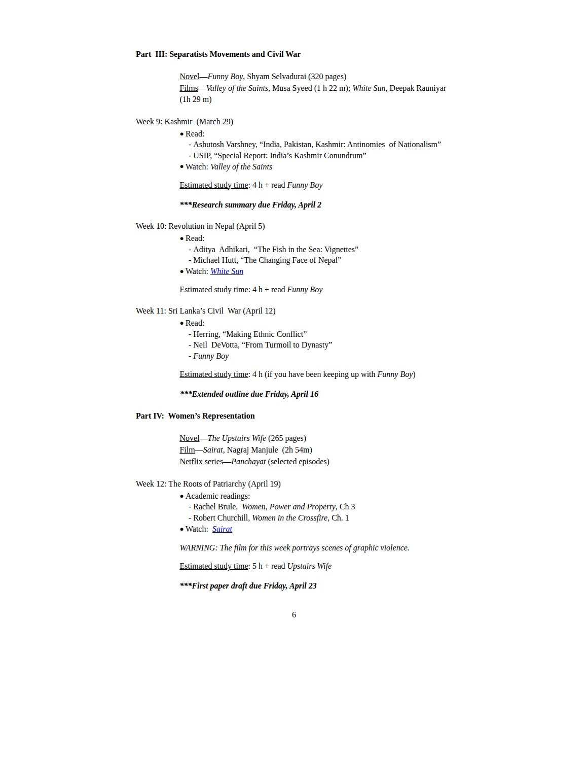Part III: Separatists Movements and Civil War
Novel—Funny Boy, Shyam Selvadurai (320 pages)
Films—Valley of the Saints, Musa Syeed (1 h 22 m); White Sun, Deepak Rauniyar (1h 29 m)
Week 9: Kashmir (March 29)
Read:
Ashutosh Varshney, “India, Pakistan, Kashmir: Antinomies of Nationalism”
USIP, “Special Report: India’s Kashmir Conundrum”
Watch: Valley of the Saints
Estimated study time: 4 h + read Funny Boy
***Research summary due Friday, April 2
Week 10: Revolution in Nepal (April 5)
Read:
Aditya Adhikari, “The Fish in the Sea: Vignettes”
Michael Hutt, “The Changing Face of Nepal”
Watch: White Sun
Estimated study time: 4 h + read Funny Boy
Week 11: Sri Lanka’s Civil War (April 12)
Read:
Herring, “Making Ethnic Conflict”
Neil DeVotta, “From Turmoil to Dynasty”
Funny Boy
Estimated study time: 4 h (if you have been keeping up with Funny Boy)
***Extended outline due Friday, April 16
Part IV: Women’s Representation
Novel—The Upstairs Wife (265 pages)
Film—Sairat, Nagraj Manjule (2h 54m)
Netflix series—Panchayat (selected episodes)
Week 12: The Roots of Patriarchy (April 19)
Academic readings:
Rachel Brule, Women, Power and Property, Ch 3
Robert Churchill, Women in the Crossfire, Ch. 1
Watch: Sairat
WARNING: The film for this week portrays scenes of graphic violence.
Estimated study time: 5 h + read Upstairs Wife
***First paper draft due Friday, April 23
6